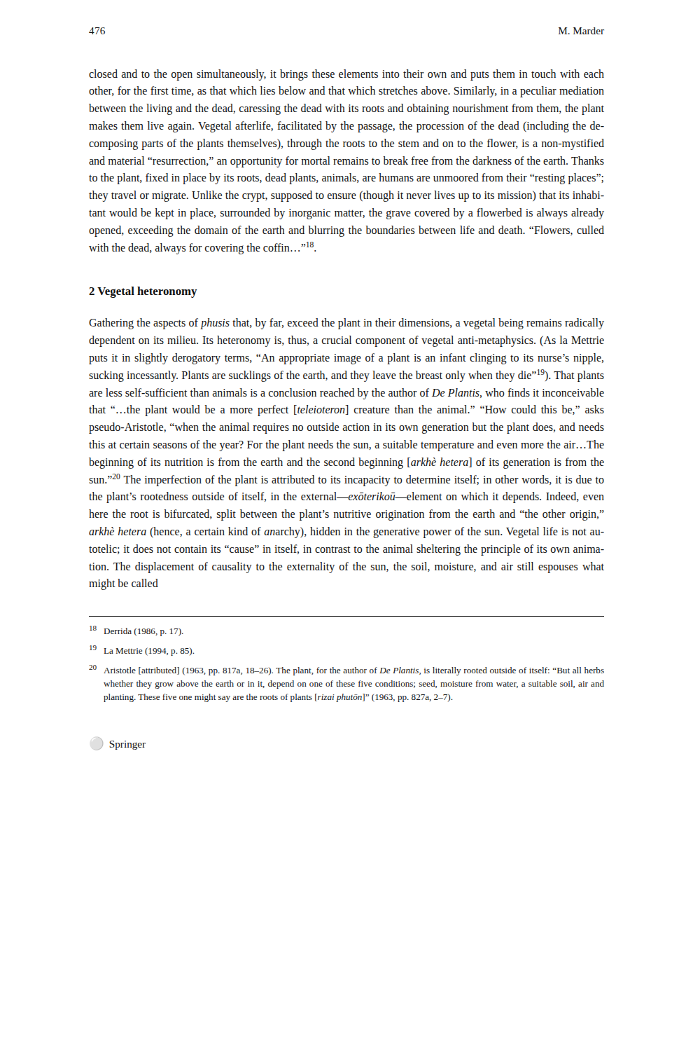476 M. Marder
closed and to the open simultaneously, it brings these elements into their own and puts them in touch with each other, for the first time, as that which lies below and that which stretches above. Similarly, in a peculiar mediation between the living and the dead, caressing the dead with its roots and obtaining nourishment from them, the plant makes them live again. Vegetal afterlife, facilitated by the passage, the procession of the dead (including the decomposing parts of the plants themselves), through the roots to the stem and on to the flower, is a non-mystified and material “resurrection,” an opportunity for mortal remains to break free from the darkness of the earth. Thanks to the plant, fixed in place by its roots, dead plants, animals, are humans are unmoored from their “resting places”; they travel or migrate. Unlike the crypt, supposed to ensure (though it never lives up to its mission) that its inhabitant would be kept in place, surrounded by inorganic matter, the grave covered by a flowerbed is always already opened, exceeding the domain of the earth and blurring the boundaries between life and death. “Flowers, culled with the dead, always for covering the coffin…”18.
2 Vegetal heteronomy
Gathering the aspects of phusis that, by far, exceed the plant in their dimensions, a vegetal being remains radically dependent on its milieu. Its heteronomy is, thus, a crucial component of vegetal anti-metaphysics. (As la Mettrie puts it in slightly derogatory terms, “An appropriate image of a plant is an infant clinging to its nurse’s nipple, sucking incessantly. Plants are sucklings of the earth, and they leave the breast only when they die”19). That plants are less self-sufficient than animals is a conclusion reached by the author of De Plantis, who finds it inconceivable that “…the plant would be a more perfect [teleioteron] creature than the animal.” “How could this be,” asks pseudo-Aristotle, “when the animal requires no outside action in its own generation but the plant does, and needs this at certain seasons of the year? For the plant needs the sun, a suitable temperature and even more the air…The beginning of its nutrition is from the earth and the second beginning [arkhè hetera] of its generation is from the sun.”20 The imperfection of the plant is attributed to its incapacity to determine itself; in other words, it is due to the plant’s rootedness outside of itself, in the external—exōterikoū—element on which it depends. Indeed, even here the root is bifurcated, split between the plant’s nutritive origination from the earth and “the other origin,” arkhè hetera (hence, a certain kind of anarchy), hidden in the generative power of the sun. Vegetal life is not autotelic; it does not contain its “cause” in itself, in contrast to the animal sheltering the principle of its own animation. The displacement of causality to the externality of the sun, the soil, moisture, and air still espouses what might be called
18 Derrida (1986, p. 17).
19 La Mettrie (1994, p. 85).
20 Aristotle [attributed] (1963, pp. 817a, 18–26). The plant, for the author of De Plantis, is literally rooted outside of itself: “But all herbs whether they grow above the earth or in it, depend on one of these five conditions; seed, moisture from water, a suitable soil, air and planting. These five one might say are the roots of plants [rizai phutōn]” (1963, pp. 827a, 2–7).
⚪ Springer